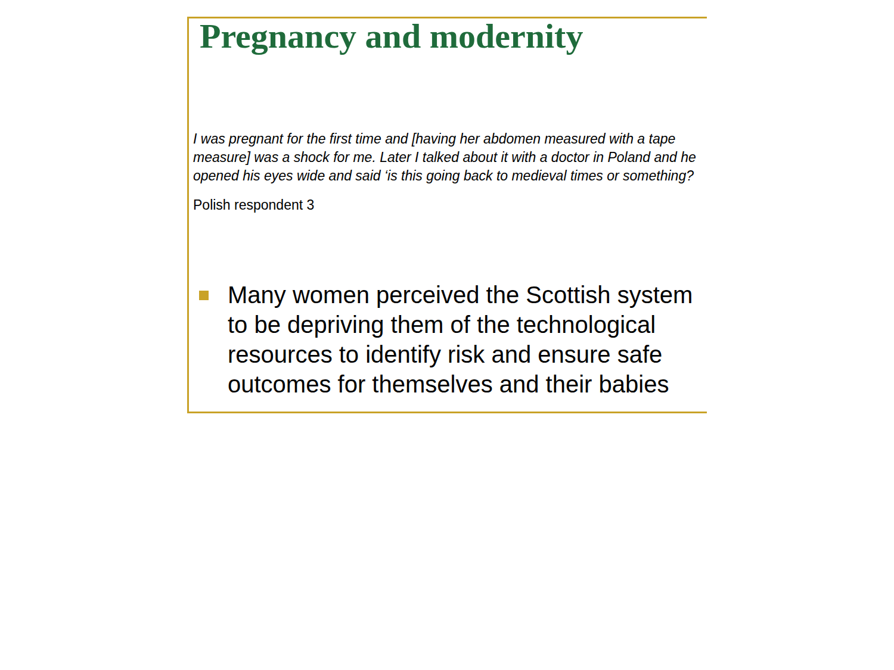Pregnancy and modernity
I was pregnant for the first time and [having her abdomen measured with a tape measure] was a shock for me. Later I talked about it with a doctor in Poland and he opened his eyes wide and said ‘is this going back to medieval times or something?
Polish respondent 3
Many women perceived the Scottish system to be depriving them of the technological resources to identify risk and ensure safe outcomes for themselves and their babies